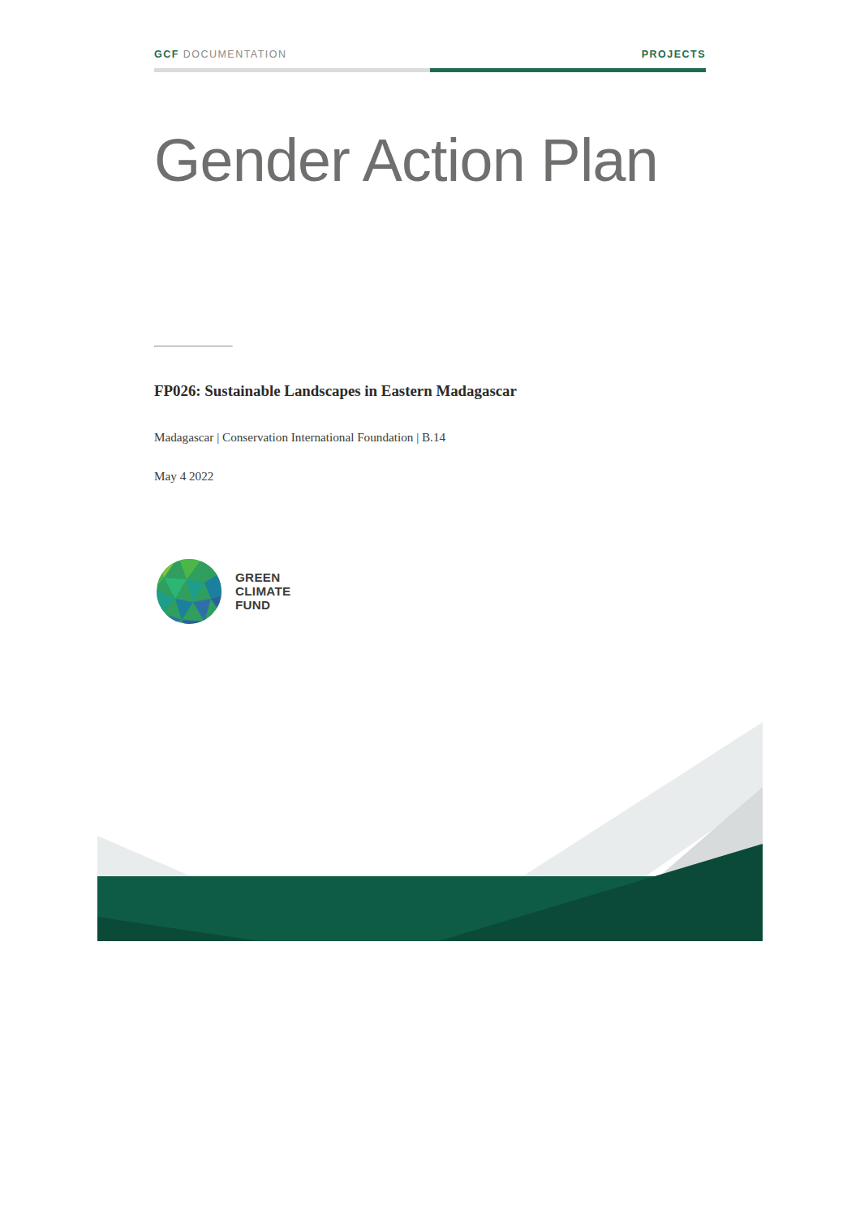GCF DOCUMENTATION
PROJECTS
Gender Action Plan
FP026: Sustainable Landscapes in Eastern Madagascar
Madagascar | Conservation International Foundation | B.14
May 4 2022
Green
Climate
Fund